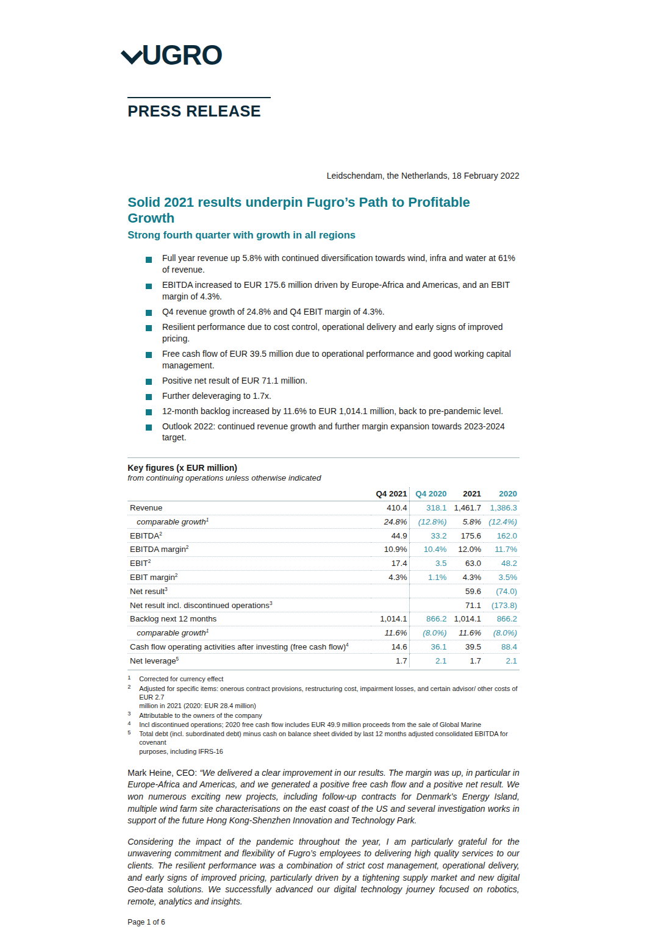UGRO
PRESS RELEASE
Leidschendam, the Netherlands, 18 February 2022
Solid 2021 results underpin Fugro’s Path to Profitable Growth
Strong fourth quarter with growth in all regions
Full year revenue up 5.8% with continued diversification towards wind, infra and water at 61% of revenue.
EBITDA increased to EUR 175.6 million driven by Europe-Africa and Americas, and an EBIT margin of 4.3%.
Q4 revenue growth of 24.8% and Q4 EBIT margin of 4.3%.
Resilient performance due to cost control, operational delivery and early signs of improved pricing.
Free cash flow of EUR 39.5 million due to operational performance and good working capital management.
Positive net result of EUR 71.1 million.
Further deleveraging to 1.7x.
12-month backlog increased by 11.6% to EUR 1,014.1 million, back to pre-pandemic level.
Outlook 2022: continued revenue growth and further margin expansion towards 2023-2024 target.
Key figures (x EUR million)
from continuing operations unless otherwise indicated
| | Q4 2021 | Q4 2020 | 2021 | 2020 |
| --- | --- | --- | --- | --- |
| Revenue | 410.4 | 318.1 | 1,461.7 | 1,386.3 |
| comparable growth 1 | 24.8% | (12.8%) | 5.8% | (12.4%) |
| EBITDA 2 | 44.9 | 33.2 | 175.6 | 162.0 |
| EBITDA margin 2 | 10.9% | 10.4% | 12.0% | 11.7% |
| EBIT 2 | 17.4 | 3.5 | 63.0 | 48.2 |
| EBIT margin 2 | 4.3% | 1.1% | 4.3% | 3.5% |
| Net result 3 | | | 59.6 | (74.0) |
| Net result incl. discontinued operations 3 | | | 71.1 | (173.8) |
| Backlog next 12 months | 1,014.1 | 866.2 | 1,014.1 | 866.2 |
| comparable growth 1 | 11.6% | (8.0%) | 11.6% | (8.0%) |
| Cash flow operating activities after investing (free cash flow) 4 | 14.6 | 36.1 | 39.5 | 88.4 |
| Net leverage 5 | 1.7 | 2.1 | 1.7 | 2.1 |
Corrected for currency effect
Adjusted for specific items: onerous contract provisions, restructuring cost, impairment losses, and certain advisor/ other costs of EUR 2.7 million in 2021 (2020: EUR 28.4 million)
Attributable to the owners of the company
Incl discontinued operations; 2020 free cash flow includes EUR 49.9 million proceeds from the sale of Global Marine
Total debt (incl. subordinated debt) minus cash on balance sheet divided by last 12 months adjusted consolidated EBITDA for covenant purposes, including IFRS-16
Mark Heine, CEO: “We delivered a clear improvement in our results. The margin was up, in particular in Europe-Africa and Americas, and we generated a positive free cash flow and a positive net result. We won numerous exciting new projects, including follow-up contracts for Denmark’s Energy Island, multiple wind farm site characterisations on the east coast of the US and several investigation works in support of the future Hong Kong-Shenzhen Innovation and Technology Park.
Considering the impact of the pandemic throughout the year, I am particularly grateful for the unwavering commitment and flexibility of Fugro’s employees to delivering high quality services to our clients. The resilient performance was a combination of strict cost management, operational delivery, and early signs of improved pricing, particularly driven by a tightening supply market and new digital Geo-data solutions. We successfully advanced our digital technology journey focused on robotics, remote, analytics and insights.
Page 1 of 6